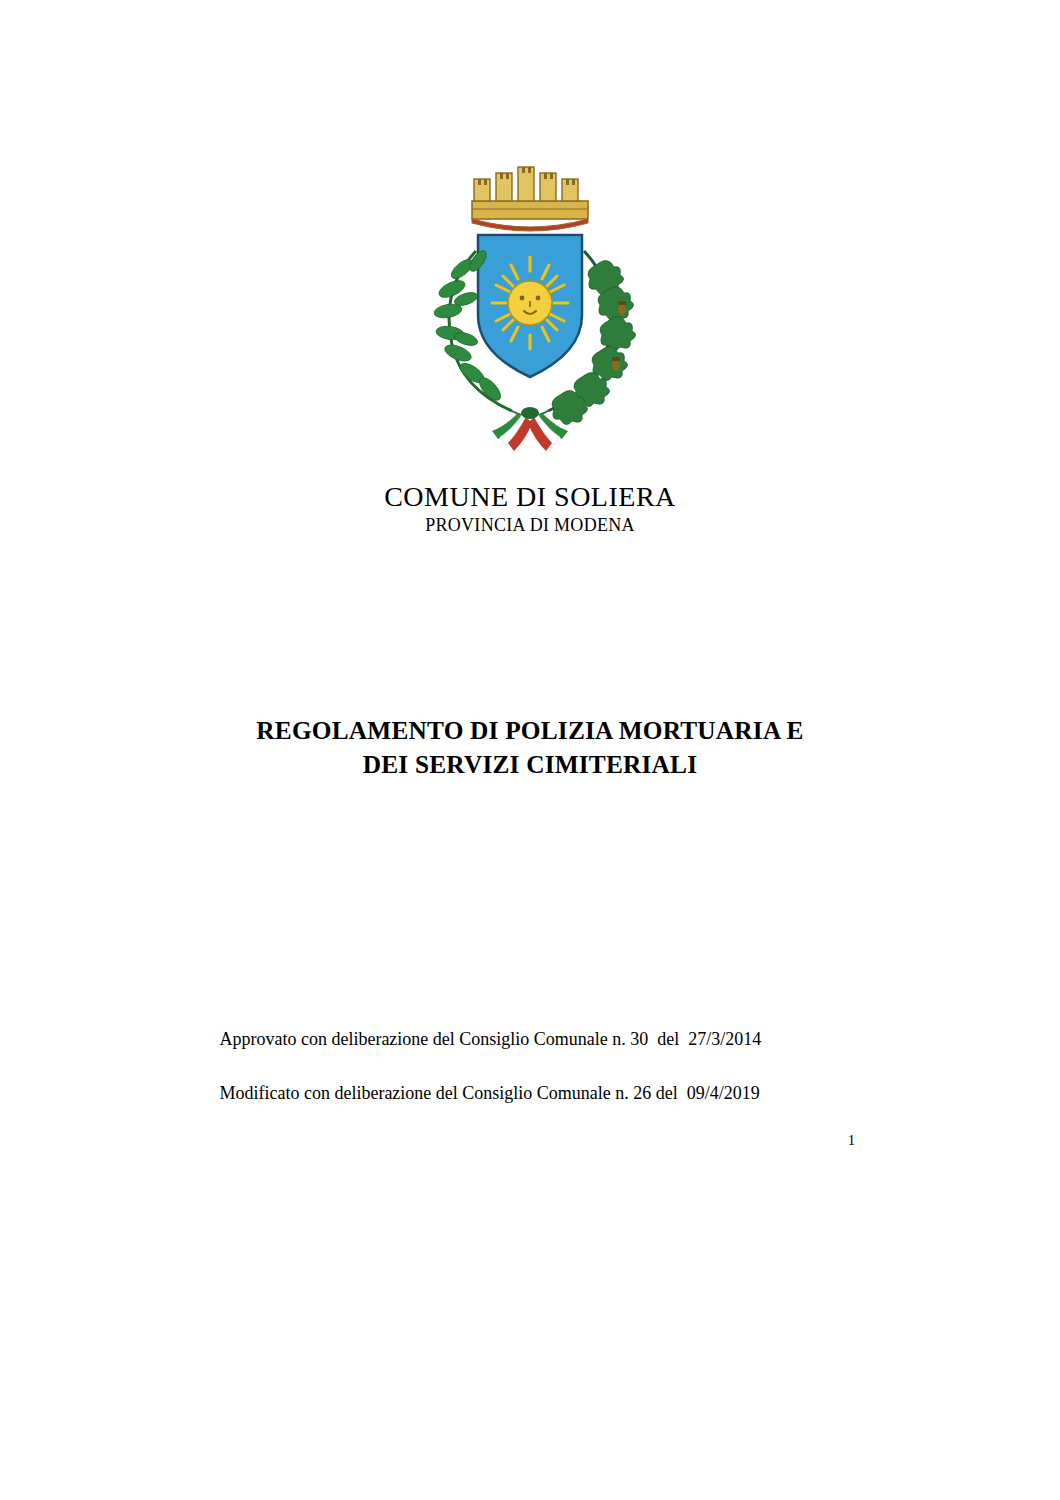COMUNE DI SOLIERA
PROVINCIA DI MODENA
REGOLAMENTO DI POLIZIA MORTUARIA E
DEI SERVIZI CIMITERIALI
Approvato con deliberazione del Consiglio Comunale n. 30 del 27/3/2014
Modificato con deliberazione del Consiglio Comunale n. 26 del 09/4/2019
1